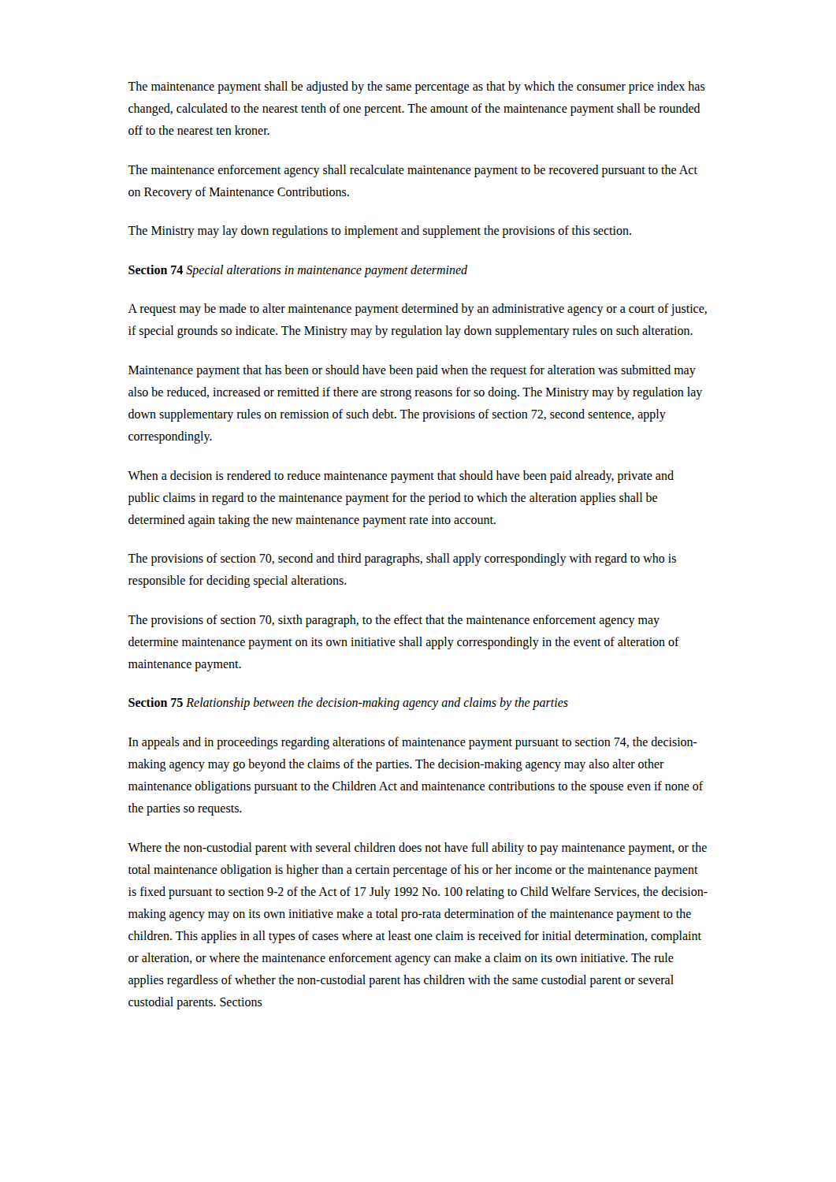The maintenance payment shall be adjusted by the same percentage as that by which the consumer price index has changed, calculated to the nearest tenth of one percent. The amount of the maintenance payment shall be rounded off to the nearest ten kroner.
The maintenance enforcement agency shall recalculate maintenance payment to be recovered pursuant to the Act on Recovery of Maintenance Contributions.
The Ministry may lay down regulations to implement and supplement the provisions of this section.
Section 74 Special alterations in maintenance payment determined
A request may be made to alter maintenance payment determined by an administrative agency or a court of justice, if special grounds so indicate. The Ministry may by regulation lay down supplementary rules on such alteration.
Maintenance payment that has been or should have been paid when the request for alteration was submitted may also be reduced, increased or remitted if there are strong reasons for so doing. The Ministry may by regulation lay down supplementary rules on remission of such debt. The provisions of section 72, second sentence, apply correspondingly.
When a decision is rendered to reduce maintenance payment that should have been paid already, private and public claims in regard to the maintenance payment for the period to which the alteration applies shall be determined again taking the new maintenance payment rate into account.
The provisions of section 70, second and third paragraphs, shall apply correspondingly with regard to who is responsible for deciding special alterations.
The provisions of section 70, sixth paragraph, to the effect that the maintenance enforcement agency may determine maintenance payment on its own initiative shall apply correspondingly in the event of alteration of maintenance payment.
Section 75 Relationship between the decision-making agency and claims by the parties
In appeals and in proceedings regarding alterations of maintenance payment pursuant to section 74, the decision-making agency may go beyond the claims of the parties. The decision-making agency may also alter other maintenance obligations pursuant to the Children Act and maintenance contributions to the spouse even if none of the parties so requests.
Where the non-custodial parent with several children does not have full ability to pay maintenance payment, or the total maintenance obligation is higher than a certain percentage of his or her income or the maintenance payment is fixed pursuant to section 9-2 of the Act of 17 July 1992 No. 100 relating to Child Welfare Services, the decision-making agency may on its own initiative make a total pro-rata determination of the maintenance payment to the children. This applies in all types of cases where at least one claim is received for initial determination, complaint or alteration, or where the maintenance enforcement agency can make a claim on its own initiative. The rule applies regardless of whether the non-custodial parent has children with the same custodial parent or several custodial parents. Sections